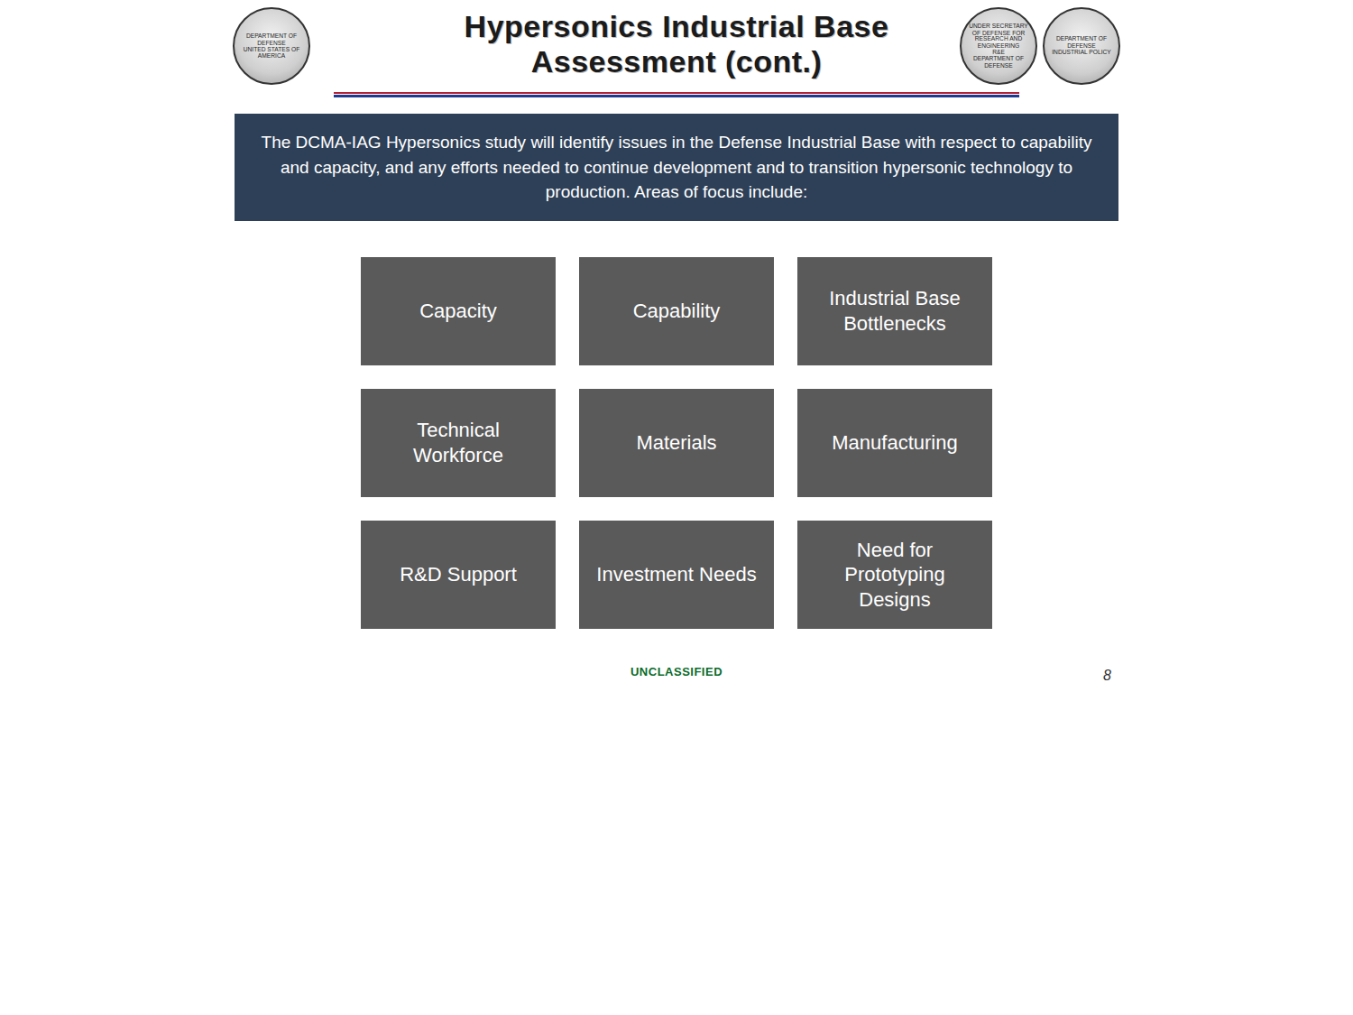DEPARTMENT OF DEFENSE
UNITED STATES OF AMERICA
UNDER SECRETARY OF DEFENSE FOR RESEARCH AND ENGINEERING
R&E
DEPARTMENT OF DEFENSE
DEPARTMENT OF DEFENSE
INDUSTRIAL POLICY
Hypersonics Industrial Base
Assessment (cont.)
The DCMA-IAG Hypersonics study will identify issues in the Defense Industrial Base with respect to capability and capacity, and any efforts needed to continue development and to transition hypersonic technology to production. Areas of focus include:
Capacity
Capability
Industrial Base Bottlenecks
Technical Workforce
Materials
Manufacturing
R&D Support
Investment Needs
Need for Prototyping Designs
UNCLASSIFIED
8